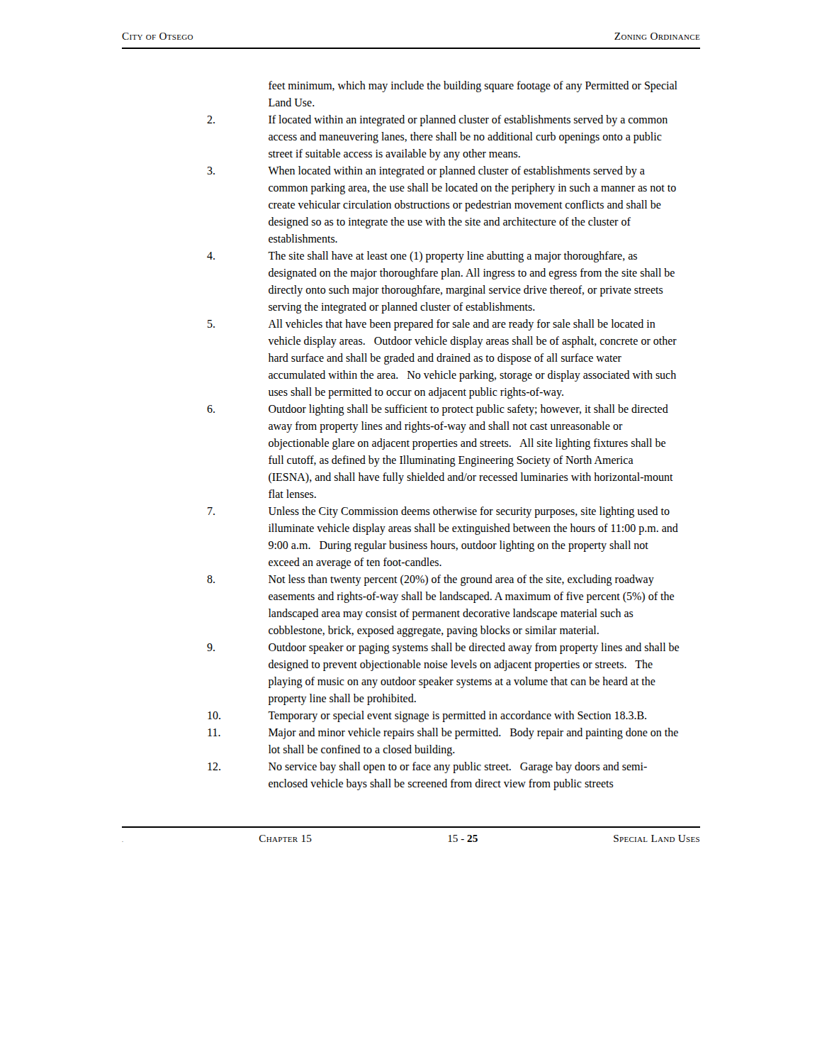City of Otsego
Zoning Ordinance
feet minimum, which may include the building square footage of any Permitted or Special Land Use.
2. If located within an integrated or planned cluster of establishments served by a common access and maneuvering lanes, there shall be no additional curb openings onto a public street if suitable access is available by any other means.
3. When located within an integrated or planned cluster of establishments served by a common parking area, the use shall be located on the periphery in such a manner as not to create vehicular circulation obstructions or pedestrian movement conflicts and shall be designed so as to integrate the use with the site and architecture of the cluster of establishments.
4. The site shall have at least one (1) property line abutting a major thoroughfare, as designated on the major thoroughfare plan. All ingress to and egress from the site shall be directly onto such major thoroughfare, marginal service drive thereof, or private streets serving the integrated or planned cluster of establishments.
5. All vehicles that have been prepared for sale and are ready for sale shall be located in vehicle display areas. Outdoor vehicle display areas shall be of asphalt, concrete or other hard surface and shall be graded and drained as to dispose of all surface water accumulated within the area. No vehicle parking, storage or display associated with such uses shall be permitted to occur on adjacent public rights-of-way.
6. Outdoor lighting shall be sufficient to protect public safety; however, it shall be directed away from property lines and rights-of-way and shall not cast unreasonable or objectionable glare on adjacent properties and streets. All site lighting fixtures shall be full cutoff, as defined by the Illuminating Engineering Society of North America (IESNA), and shall have fully shielded and/or recessed luminaries with horizontal-mount flat lenses.
7. Unless the City Commission deems otherwise for security purposes, site lighting used to illuminate vehicle display areas shall be extinguished between the hours of 11:00 p.m. and 9:00 a.m. During regular business hours, outdoor lighting on the property shall not exceed an average of ten foot-candles.
8. Not less than twenty percent (20%) of the ground area of the site, excluding roadway easements and rights-of-way shall be landscaped. A maximum of five percent (5%) of the landscaped area may consist of permanent decorative landscape material such as cobblestone, brick, exposed aggregate, paving blocks or similar material.
9. Outdoor speaker or paging systems shall be directed away from property lines and shall be designed to prevent objectionable noise levels on adjacent properties or streets. The playing of music on any outdoor speaker systems at a volume that can be heard at the property line shall be prohibited.
10. Temporary or special event signage is permitted in accordance with Section 18.3.B.
11. Major and minor vehicle repairs shall be permitted. Body repair and painting done on the lot shall be confined to a closed building.
12. No service bay shall open to or face any public street. Garage bay doors and semi-enclosed vehicle bays shall be screened from direct view from public streets
.
Chapter 15
15 - 25
Special Land Uses